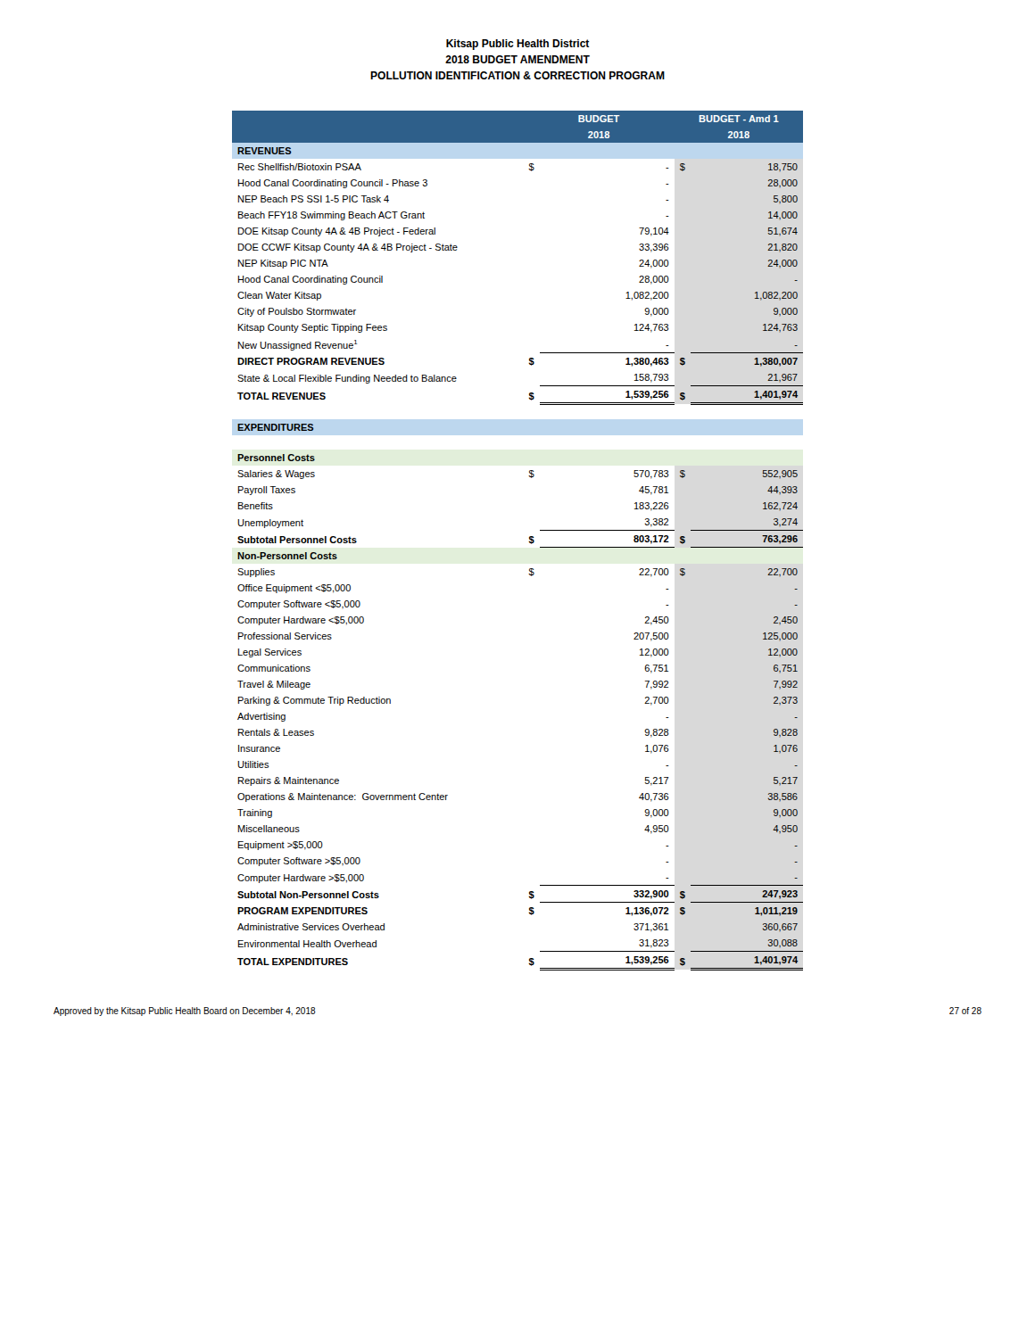Kitsap Public Health District
2018 BUDGET AMENDMENT
POLLUTION IDENTIFICATION & CORRECTION PROGRAM
| | BUDGET | BUDGET - Amd 1 |
| --- | --- | --- |
| | 2018 | 2018 |
| REVENUES |
| Rec Shellfish/Biotoxin PSAA | $ | - | $ | 18,750 |
| Hood Canal Coordinating Council - Phase 3 | | - | | 28,000 |
| NEP Beach PS SSI 1-5 PIC Task 4 | | - | | 5,800 |
| Beach FFY18 Swimming Beach ACT Grant | | - | | 14,000 |
| DOE Kitsap County 4A & 4B Project - Federal | | 79,104 | | 51,674 |
| DOE CCWF Kitsap County 4A & 4B Project - State | | 33,396 | | 21,820 |
| NEP Kitsap PIC NTA | | 24,000 | | 24,000 |
| Hood Canal Coordinating Council | | 28,000 | | - |
| Clean Water Kitsap | | 1,082,200 | | 1,082,200 |
| City of Poulsbo Stormwater | | 9,000 | | 9,000 |
| Kitsap County Septic Tipping Fees | | 124,763 | | 124,763 |
| New Unassigned Revenue 1 | | - | | - |
| DIRECT PROGRAM REVENUES | $ | 1,380,463 | $ | 1,380,007 |
| State & Local Flexible Funding Needed to Balance | | 158,793 | | 21,967 |
| TOTAL REVENUES | $ | 1,539,256 | $ | 1,401,974 |
| EXPENDITURES |
| Personnel Costs |
| Salaries & Wages | $ | 570,783 | $ | 552,905 |
| Payroll Taxes | | 45,781 | | 44,393 |
| Benefits | | 183,226 | | 162,724 |
| Unemployment | | 3,382 | | 3,274 |
| Subtotal Personnel Costs | $ | 803,172 | $ | 763,296 |
| Non-Personnel Costs |
| Supplies | $ | 22,700 | $ | 22,700 |
| Office Equipment <$5,000 | | - | | - |
| Computer Software <$5,000 | | - | | - |
| Computer Hardware <$5,000 | | 2,450 | | 2,450 |
| Professional Services | | 207,500 | | 125,000 |
| Legal Services | | 12,000 | | 12,000 |
| Communications | | 6,751 | | 6,751 |
| Travel & Mileage | | 7,992 | | 7,992 |
| Parking & Commute Trip Reduction | | 2,700 | | 2,373 |
| Advertising | | - | | - |
| Rentals & Leases | | 9,828 | | 9,828 |
| Insurance | | 1,076 | | 1,076 |
| Utilities | | - | | - |
| Repairs & Maintenance | | 5,217 | | 5,217 |
| Operations & Maintenance: Government Center | | 40,736 | | 38,586 |
| Training | | 9,000 | | 9,000 |
| Miscellaneous | | 4,950 | | 4,950 |
| Equipment >$5,000 | | - | | - |
| Computer Software >$5,000 | | - | | - |
| Computer Hardware >$5,000 | | - | | - |
| Subtotal Non-Personnel Costs | $ | 332,900 | $ | 247,923 |
| PROGRAM EXPENDITURES | $ | 1,136,072 | $ | 1,011,219 |
| Administrative Services Overhead | | 371,361 | | 360,667 |
| Environmental Health Overhead | | 31,823 | | 30,088 |
| TOTAL EXPENDITURES | $ | 1,539,256 | $ | 1,401,974 |
Approved by the Kitsap Public Health Board on December 4, 2018 27 of 28